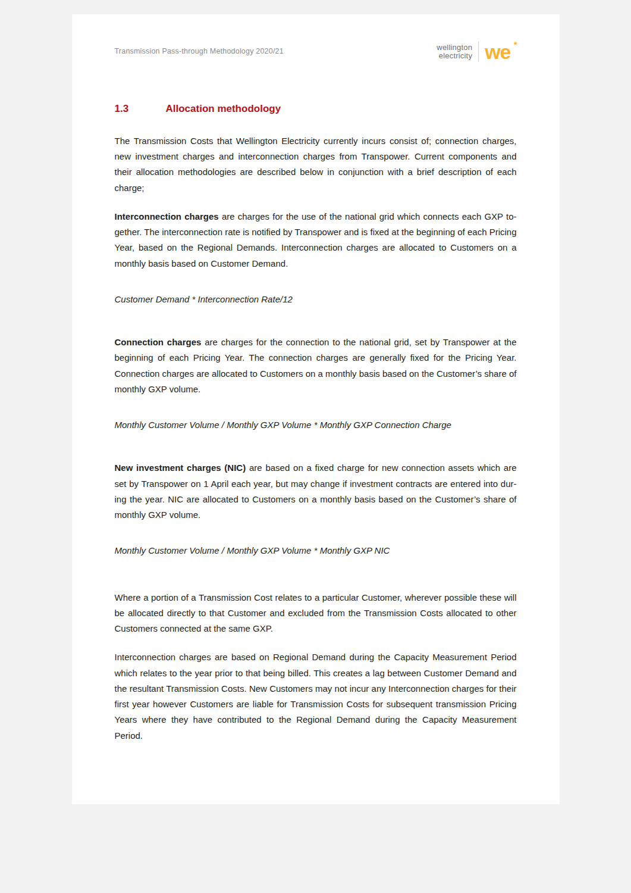Transmission Pass-through Methodology 2020/21
wellington electricity
we*
1.3 Allocation methodology
The Transmission Costs that Wellington Electricity currently incurs consist of; connection charges, new investment charges and interconnection charges from Transpower. Current components and their allocation methodologies are described below in conjunction with a brief description of each charge;
Interconnection charges are charges for the use of the national grid which connects each GXP together. The interconnection rate is notified by Transpower and is fixed at the beginning of each Pricing Year, based on the Regional Demands. Interconnection charges are allocated to Customers on a monthly basis based on Customer Demand.
Customer Demand * Interconnection Rate/12
Connection charges are charges for the connection to the national grid, set by Transpower at the beginning of each Pricing Year. The connection charges are generally fixed for the Pricing Year. Connection charges are allocated to Customers on a monthly basis based on the Customer’s share of monthly GXP volume.
Monthly Customer Volume / Monthly GXP Volume * Monthly GXP Connection Charge
New investment charges (NIC) are based on a fixed charge for new connection assets which are set by Transpower on 1 April each year, but may change if investment contracts are entered into during the year. NIC are allocated to Customers on a monthly basis based on the Customer’s share of monthly GXP volume.
Monthly Customer Volume / Monthly GXP Volume * Monthly GXP NIC
Where a portion of a Transmission Cost relates to a particular Customer, wherever possible these will be allocated directly to that Customer and excluded from the Transmission Costs allocated to other Customers connected at the same GXP.
Interconnection charges are based on Regional Demand during the Capacity Measurement Period which relates to the year prior to that being billed. This creates a lag between Customer Demand and the resultant Transmission Costs. New Customers may not incur any Interconnection charges for their first year however Customers are liable for Transmission Costs for subsequent transmission Pricing Years where they have contributed to the Regional Demand during the Capacity Measurement Period.